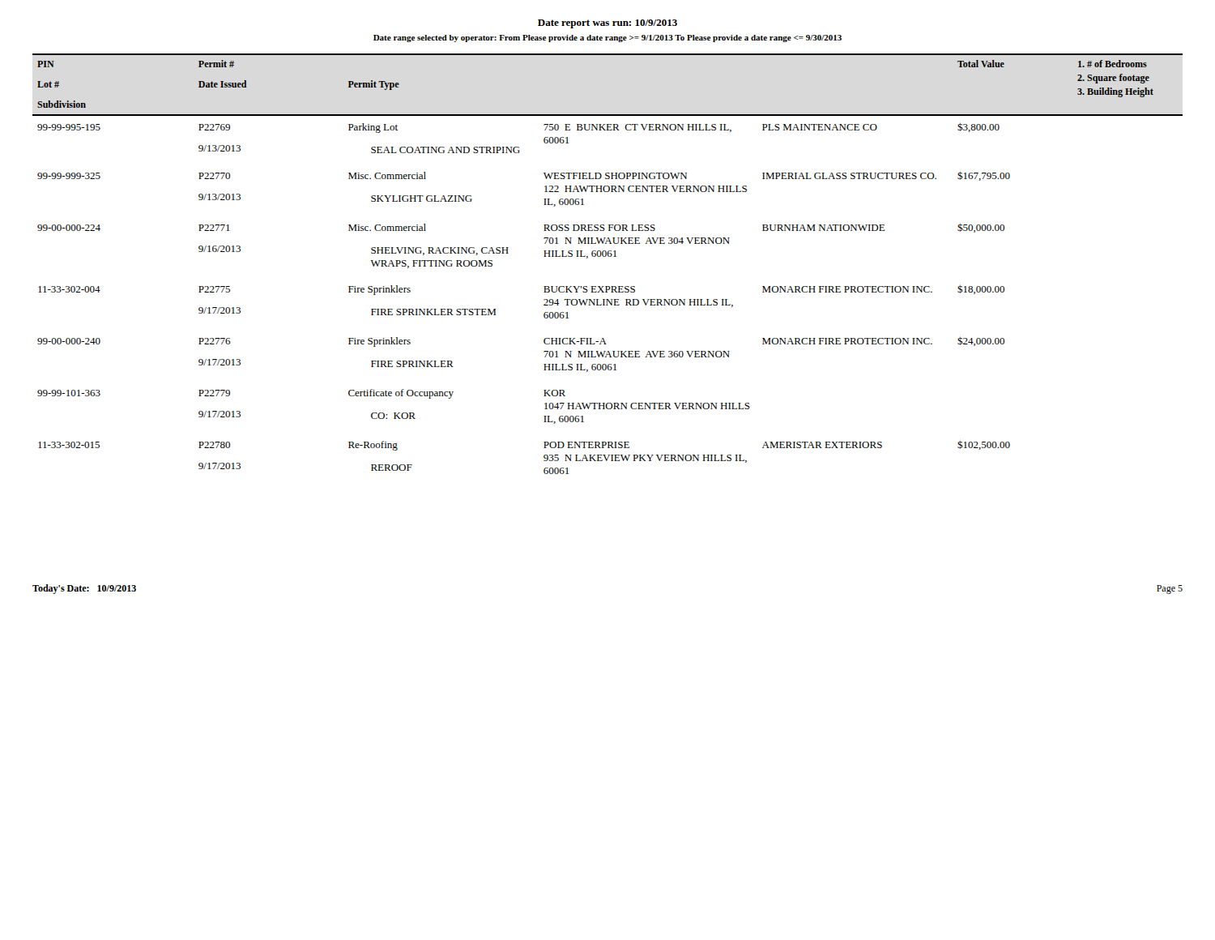Date report was run: 10/9/2013
Date range selected by operator: From Please provide a date range >= 9/1/2013 To Please provide a date range <= 9/30/2013
| PIN Lot # Subdivision | Permit # Date Issued | Permit Type | | | Total Value | # of Bedrooms Square footage Building Height |
| --- | --- | --- | --- | --- | --- | --- |
| 99-99-995-195 | P22769 9/13/2013 | Parking Lot SEAL COATING AND STRIPING | 750 E BUNKER CT VERNON HILLS IL, 60061 | PLS MAINTENANCE CO | $3,800.00 | |
| 99-99-999-325 | P22770 9/13/2013 | Misc. Commercial SKYLIGHT GLAZING | WESTFIELD SHOPPINGTOWN 122 HAWTHORN CENTER VERNON HILLS IL, 60061 | IMPERIAL GLASS STRUCTURES CO. | $167,795.00 | |
| 99-00-000-224 | P22771 9/16/2013 | Misc. Commercial SHELVING, RACKING, CASH WRAPS, FITTING ROOMS | ROSS DRESS FOR LESS 701 N MILWAUKEE AVE 304 VERNON HILLS IL, 60061 | BURNHAM NATIONWIDE | $50,000.00 | |
| 11-33-302-004 | P22775 9/17/2013 | Fire Sprinklers FIRE SPRINKLER STSTEM | BUCKY'S EXPRESS 294 TOWNLINE RD VERNON HILLS IL, 60061 | MONARCH FIRE PROTECTION INC. | $18,000.00 | |
| 99-00-000-240 | P22776 9/17/2013 | Fire Sprinklers FIRE SPRINKLER | CHICK-FIL-A 701 N MILWAUKEE AVE 360 VERNON HILLS IL, 60061 | MONARCH FIRE PROTECTION INC. | $24,000.00 | |
| 99-99-101-363 | P22779 9/17/2013 | Certificate of Occupancy CO: KOR | KOR 1047 HAWTHORN CENTER VERNON HILLS IL, 60061 | | | |
| 11-33-302-015 | P22780 9/17/2013 | Re-Roofing REROOF | POD ENTERPRISE 935 N LAKEVIEW PKY VERNON HILLS IL, 60061 | AMERISTAR EXTERIORS | $102,500.00 | |
Today's Date: 10/9/2013
Page 5